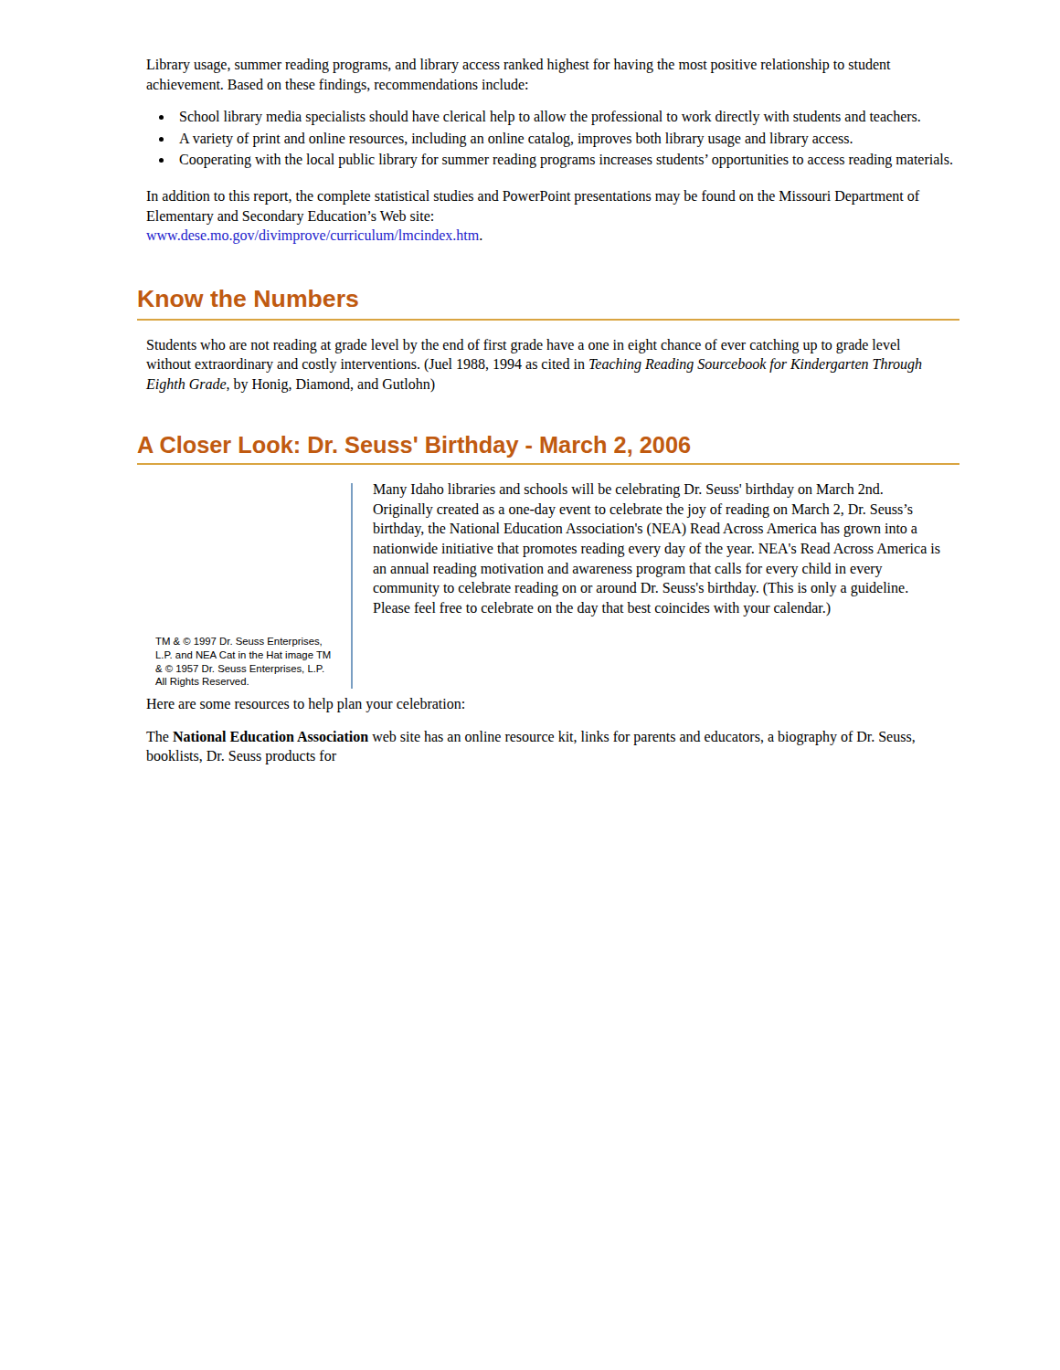Library usage, summer reading programs, and library access ranked highest for having the most positive relationship to student achievement. Based on these findings, recommendations include:
School library media specialists should have clerical help to allow the professional to work directly with students and teachers.
A variety of print and online resources, including an online catalog, improves both library usage and library access.
Cooperating with the local public library for summer reading programs increases students’ opportunities to access reading materials.
In addition to this report, the complete statistical studies and PowerPoint presentations may be found on the Missouri Department of Elementary and Secondary Education’s Web site:
www.dese.mo.gov/divimprove/curriculum/lmcindex.htm.
Know the Numbers
Students who are not reading at grade level by the end of first grade have a one in eight chance of ever catching up to grade level without extraordinary and costly interventions. (Juel 1988, 1994 as cited in Teaching Reading Sourcebook for Kindergarten Through Eighth Grade, by Honig, Diamond, and Gutlohn)
A Closer Look: Dr. Seuss' Birthday - March 2, 2006
TM & © 1997 Dr. Seuss Enterprises, L.P. and NEA Cat in the Hat image TM & © 1957 Dr. Seuss Enterprises, L.P. All Rights Reserved.
Many Idaho libraries and schools will be celebrating Dr. Seuss' birthday on March 2nd. Originally created as a one-day event to celebrate the joy of reading on March 2, Dr. Seuss’s birthday, the National Education Association's (NEA) Read Across America has grown into a nationwide initiative that promotes reading every day of the year. NEA's Read Across America is an annual reading motivation and awareness program that calls for every child in every community to celebrate reading on or around Dr. Seuss's birthday. (This is only a guideline. Please feel free to celebrate on the day that best coincides with your calendar.)
Here are some resources to help plan your celebration:
The National Education Association web site has an online resource kit, links for parents and educators, a biography of Dr. Seuss, booklists, Dr. Seuss products for